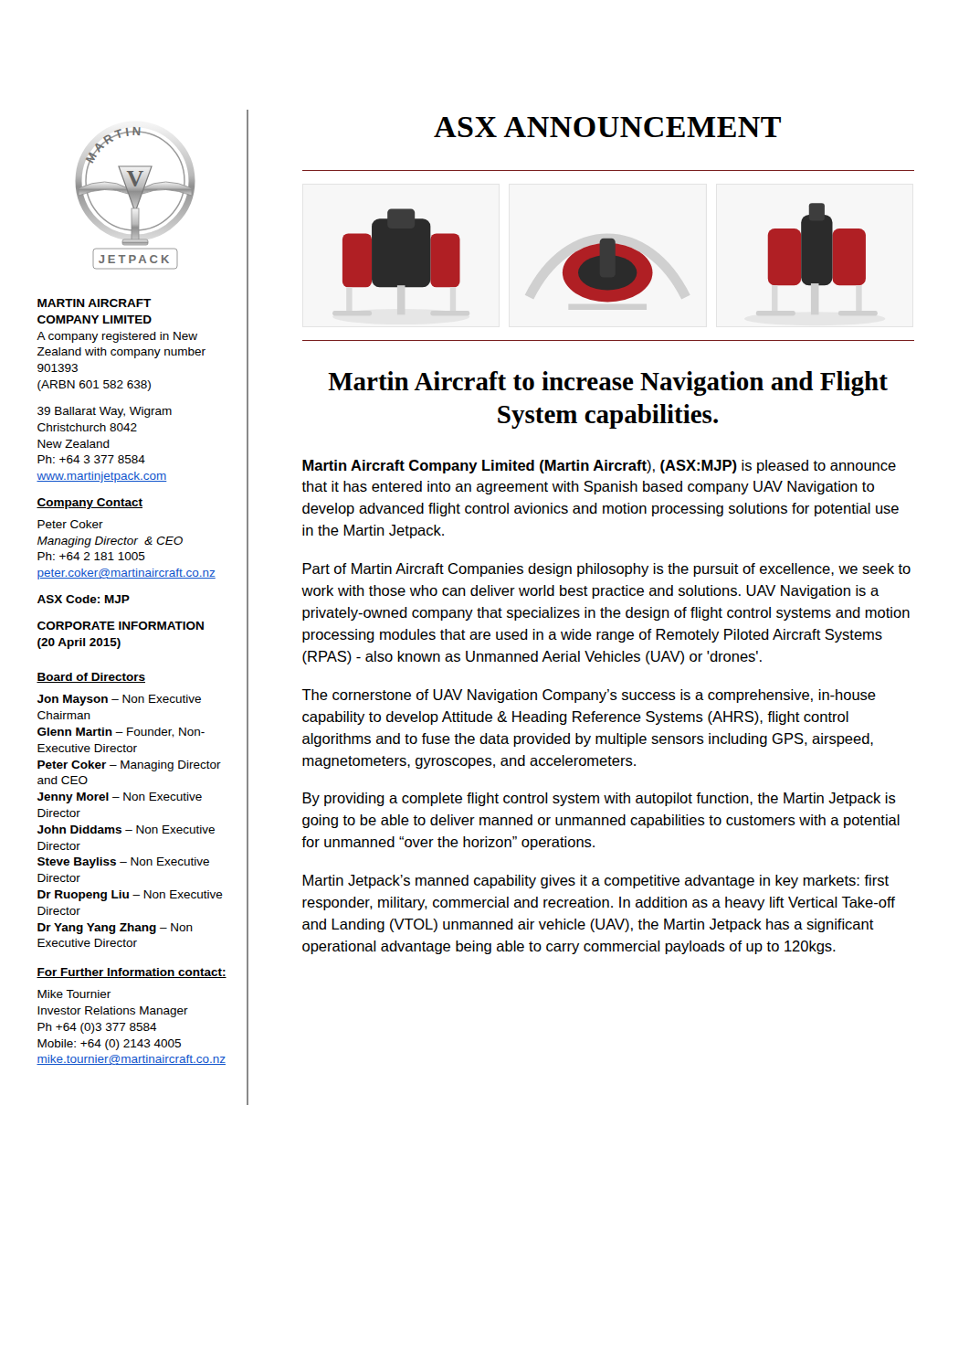MARTIN V JETPACK
MARTIN AIRCRAFT
COMPANY LIMITED
A company registered in New Zealand with company number 901393
(ARBN 601 582 638)
39 Ballarat Way, Wigram
Christchurch 8042
New Zealand
Ph: +64 3 377 8584
www.martinjetpack.com
Company Contact
Peter Coker
Managing Director & CEO
Ph: +64 2 181 1005
peter.coker@martinaircraft.co.nz
ASX Code: MJP
CORPORATE INFORMATION
(20 April 2015)
Board of Directors
Jon Mayson – Non Executive Chairman
Glenn Martin – Founder, Non-Executive Director
Peter Coker – Managing Director and CEO
Jenny Morel – Non Executive Director
John Diddams – Non Executive Director
Steve Bayliss – Non Executive Director
Dr Ruopeng Liu – Non Executive Director
Dr Yang Yang Zhang – Non Executive Director
For Further Information contact:
Mike Tournier
Investor Relations Manager
Ph +64 (0)3 377 8584
Mobile: +64 (0) 2143 4005
mike.tournier@martinaircraft.co.nz
ASX ANNOUNCEMENT
Martin Aircraft to increase Navigation and Flight System capabilities.
Martin Aircraft Company Limited (Martin Aircraft), (ASX:MJP) is pleased to announce that it has entered into an agreement with Spanish based company UAV Navigation to develop advanced flight control avionics and motion processing solutions for potential use in the Martin Jetpack.
Part of Martin Aircraft Companies design philosophy is the pursuit of excellence, we seek to work with those who can deliver world best practice and solutions. UAV Navigation is a privately-owned company that specializes in the design of flight control systems and motion processing modules that are used in a wide range of Remotely Piloted Aircraft Systems (RPAS) - also known as Unmanned Aerial Vehicles (UAV) or 'drones'.
The cornerstone of UAV Navigation Company’s success is a comprehensive, in-house capability to develop Attitude & Heading Reference Systems (AHRS), flight control algorithms and to fuse the data provided by multiple sensors including GPS, airspeed, magnetometers, gyroscopes, and accelerometers.
By providing a complete flight control system with autopilot function, the Martin Jetpack is going to be able to deliver manned or unmanned capabilities to customers with a potential for unmanned “over the horizon” operations.
Martin Jetpack’s manned capability gives it a competitive advantage in key markets: first responder, military, commercial and recreation. In addition as a heavy lift Vertical Take-off and Landing (VTOL) unmanned air vehicle (UAV), the Martin Jetpack has a significant operational advantage being able to carry commercial payloads of up to 120kgs.